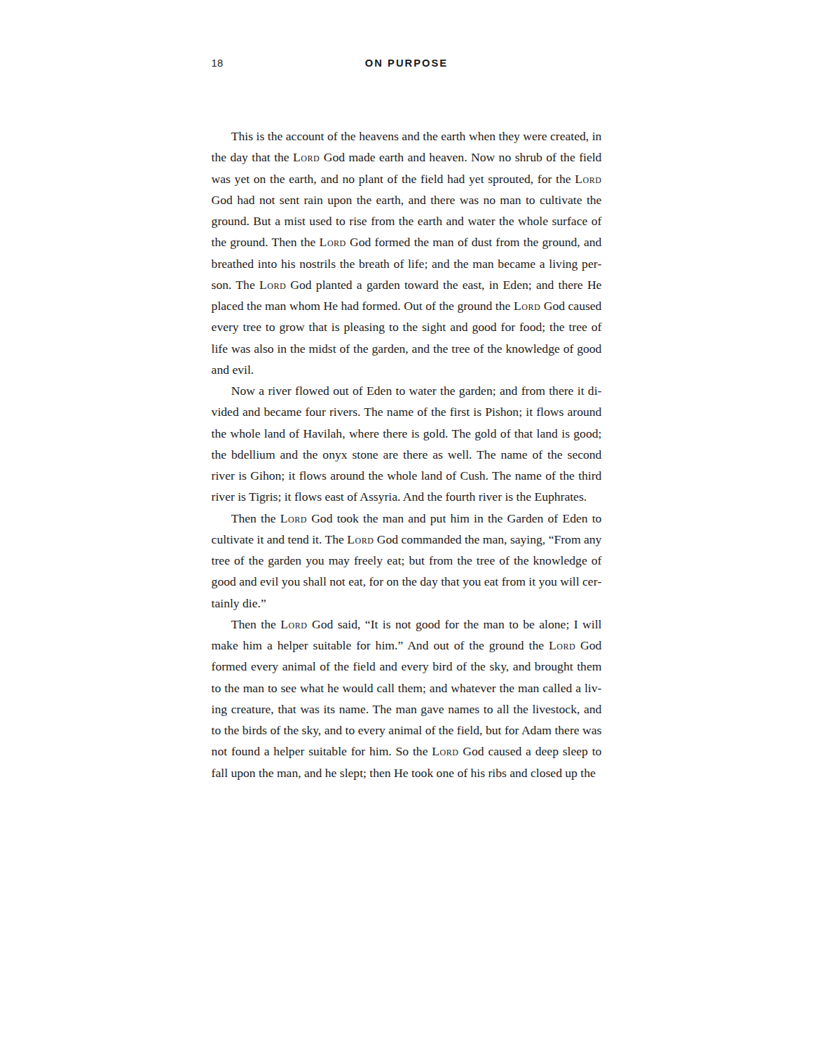18 On Purpose
This is the account of the heavens and the earth when they were created, in the day that the Lord God made earth and heaven. Now no shrub of the field was yet on the earth, and no plant of the field had yet sprouted, for the Lord God had not sent rain upon the earth, and there was no man to cultivate the ground. But a mist used to rise from the earth and water the whole surface of the ground. Then the Lord God formed the man of dust from the ground, and breathed into his nostrils the breath of life; and the man became a living person. The Lord God planted a garden toward the east, in Eden; and there He placed the man whom He had formed. Out of the ground the Lord God caused every tree to grow that is pleasing to the sight and good for food; the tree of life was also in the midst of the garden, and the tree of the knowledge of good and evil.
Now a river flowed out of Eden to water the garden; and from there it divided and became four rivers. The name of the first is Pishon; it flows around the whole land of Havilah, where there is gold. The gold of that land is good; the bdellium and the onyx stone are there as well. The name of the second river is Gihon; it flows around the whole land of Cush. The name of the third river is Tigris; it flows east of Assyria. And the fourth river is the Euphrates.
Then the Lord God took the man and put him in the Garden of Eden to cultivate it and tend it. The Lord God commanded the man, saying, “From any tree of the garden you may freely eat; but from the tree of the knowledge of good and evil you shall not eat, for on the day that you eat from it you will certainly die.”
Then the Lord God said, “It is not good for the man to be alone; I will make him a helper suitable for him.” And out of the ground the Lord God formed every animal of the field and every bird of the sky, and brought them to the man to see what he would call them; and whatever the man called a living creature, that was its name. The man gave names to all the livestock, and to the birds of the sky, and to every animal of the field, but for Adam there was not found a helper suitable for him. So the Lord God caused a deep sleep to fall upon the man, and he slept; then He took one of his ribs and closed up the